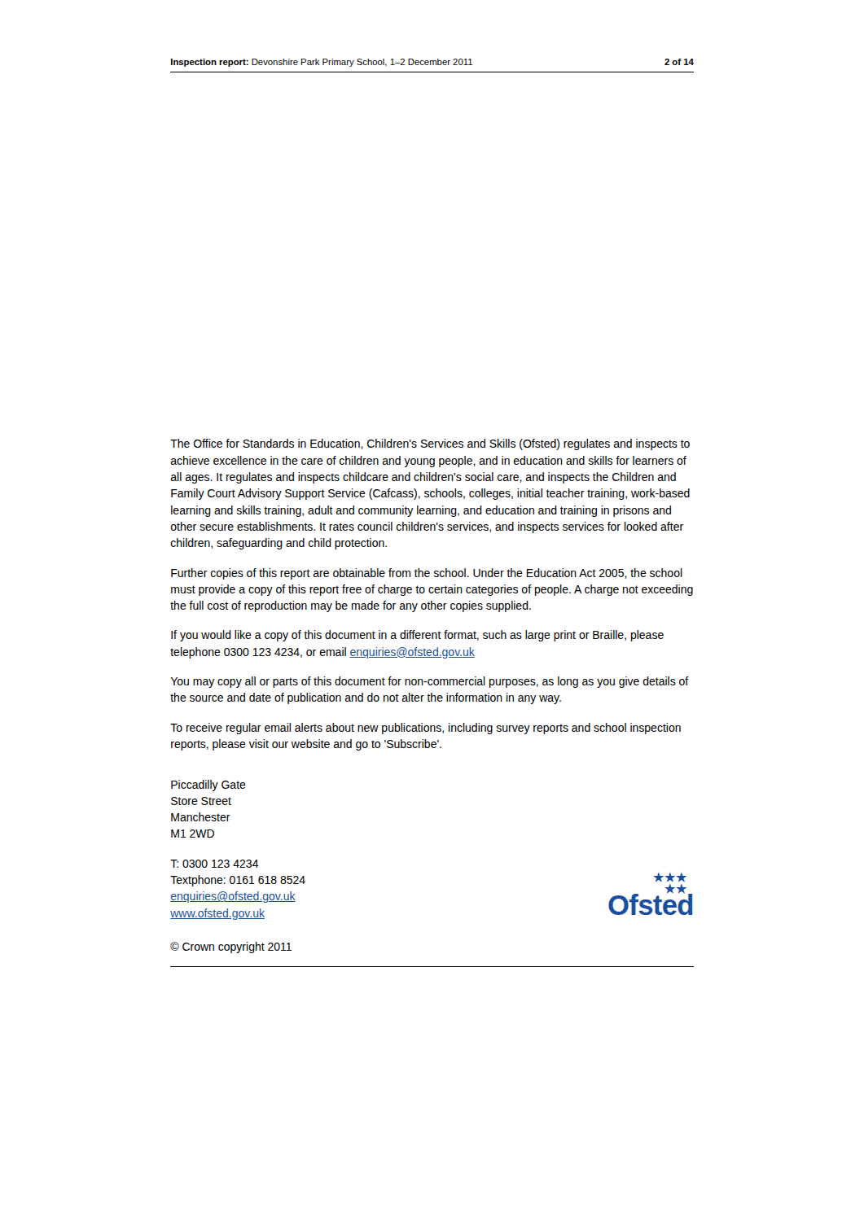Inspection report: Devonshire Park Primary School, 1–2 December 2011
2 of 14
The Office for Standards in Education, Children's Services and Skills (Ofsted) regulates and inspects to achieve excellence in the care of children and young people, and in education and skills for learners of all ages. It regulates and inspects childcare and children's social care, and inspects the Children and Family Court Advisory Support Service (Cafcass), schools, colleges, initial teacher training, work-based learning and skills training, adult and community learning, and education and training in prisons and other secure establishments. It rates council children's services, and inspects services for looked after children, safeguarding and child protection.
Further copies of this report are obtainable from the school. Under the Education Act 2005, the school must provide a copy of this report free of charge to certain categories of people. A charge not exceeding the full cost of reproduction may be made for any other copies supplied.
If you would like a copy of this document in a different format, such as large print or Braille, please telephone 0300 123 4234, or email enquiries@ofsted.gov.uk
You may copy all or parts of this document for non-commercial purposes, as long as you give details of the source and date of publication and do not alter the information in any way.
To receive regular email alerts about new publications, including survey reports and school inspection reports, please visit our website and go to 'Subscribe'.
Piccadilly Gate
Store Street
Manchester
M1 2WD
T: 0300 123 4234
Textphone: 0161 618 8524
enquiries@ofsted.gov.uk
www.ofsted.gov.uk
★★★
★★
Ofsted
© Crown copyright 2011